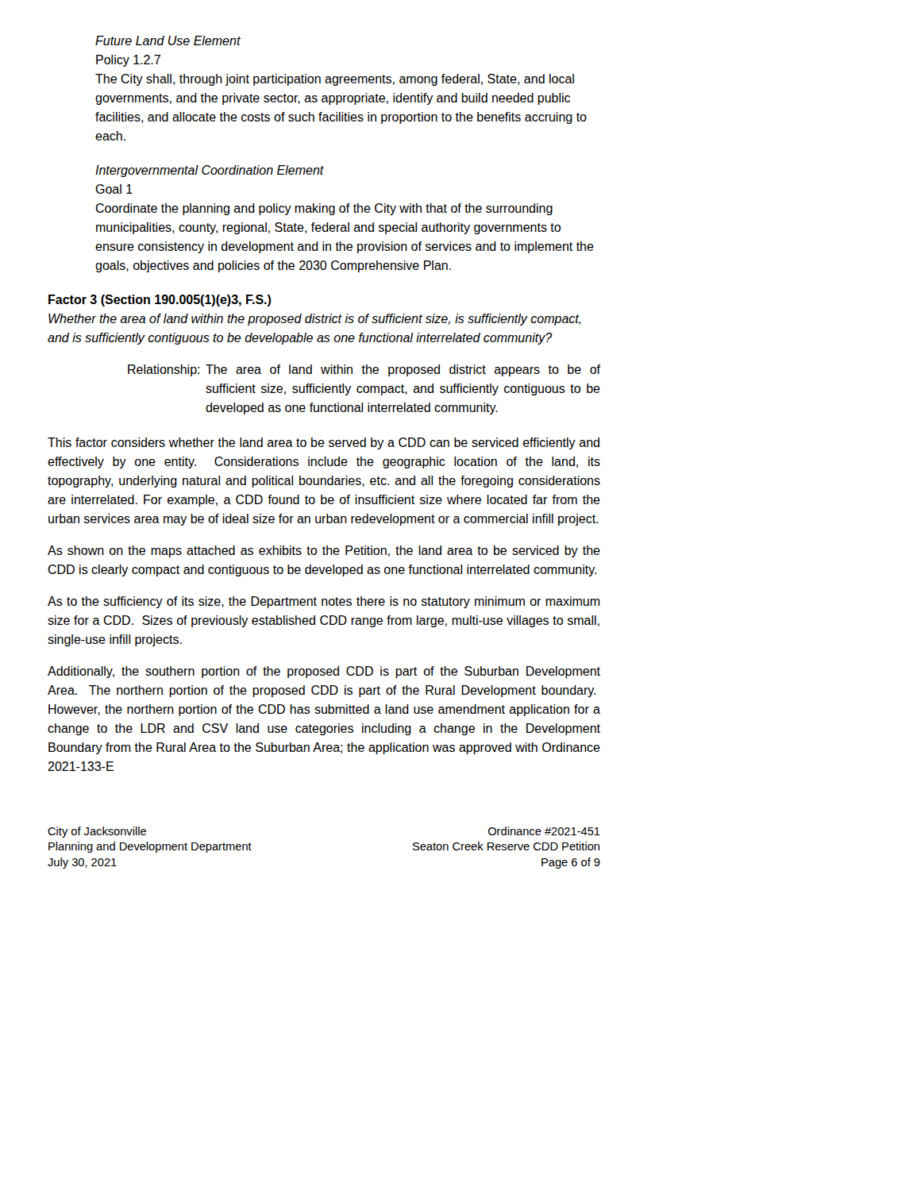Future Land Use Element
Policy 1.2.7
The City shall, through joint participation agreements, among federal, State, and local governments, and the private sector, as appropriate, identify and build needed public facilities, and allocate the costs of such facilities in proportion to the benefits accruing to each.
Intergovernmental Coordination Element
Goal 1
Coordinate the planning and policy making of the City with that of the surrounding municipalities, county, regional, State, federal and special authority governments to ensure consistency in development and in the provision of services and to implement the goals, objectives and policies of the 2030 Comprehensive Plan.
Factor 3 (Section 190.005(1)(e)3, F.S.)
Whether the area of land within the proposed district is of sufficient size, is sufficiently compact, and is sufficiently contiguous to be developable as one functional interrelated community?
Relationship: The area of land within the proposed district appears to be of sufficient size, sufficiently compact, and sufficiently contiguous to be developed as one functional interrelated community.
This factor considers whether the land area to be served by a CDD can be serviced efficiently and effectively by one entity. Considerations include the geographic location of the land, its topography, underlying natural and political boundaries, etc. and all the foregoing considerations are interrelated. For example, a CDD found to be of insufficient size where located far from the urban services area may be of ideal size for an urban redevelopment or a commercial infill project.
As shown on the maps attached as exhibits to the Petition, the land area to be serviced by the CDD is clearly compact and contiguous to be developed as one functional interrelated community.
As to the sufficiency of its size, the Department notes there is no statutory minimum or maximum size for a CDD. Sizes of previously established CDD range from large, multi-use villages to small, single-use infill projects.
Additionally, the southern portion of the proposed CDD is part of the Suburban Development Area. The northern portion of the proposed CDD is part of the Rural Development boundary. However, the northern portion of the CDD has submitted a land use amendment application for a change to the LDR and CSV land use categories including a change in the Development Boundary from the Rural Area to the Suburban Area; the application was approved with Ordinance 2021-133-E
City of Jacksonville
Planning and Development Department
July 30, 2021
Ordinance #2021-451
Seaton Creek Reserve CDD Petition
Page 6 of 9